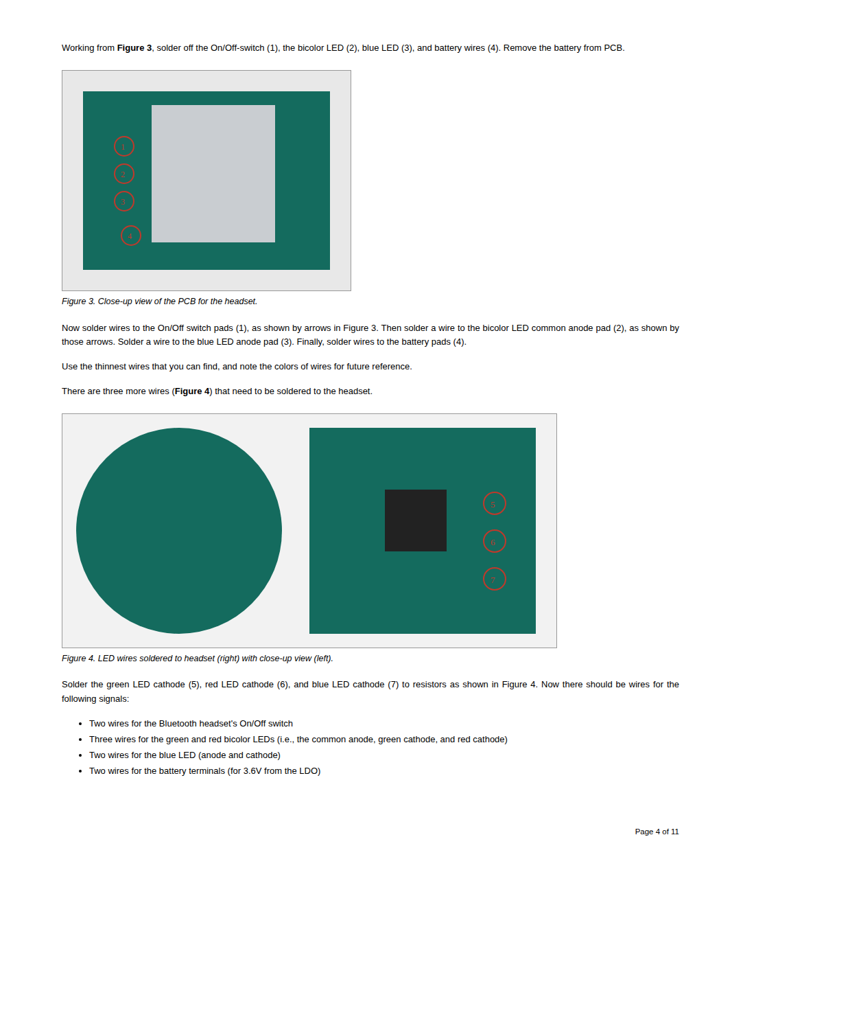Working from Figure 3, solder off the On/Off-switch (1), the bicolor LED (2), blue LED (3), and battery wires (4). Remove the battery from PCB.
Figure 3. Close-up view of the PCB for the headset.
Now solder wires to the On/Off switch pads (1), as shown by arrows in Figure 3. Then solder a wire to the bicolor LED common anode pad (2), as shown by those arrows. Solder a wire to the blue LED anode pad (3). Finally, solder wires to the battery pads (4).
Use the thinnest wires that you can find, and note the colors of wires for future reference.
There are three more wires (Figure 4) that need to be soldered to the headset.
Figure 4. LED wires soldered to headset (right) with close-up view (left).
Solder the green LED cathode (5), red LED cathode (6), and blue LED cathode (7) to resistors as shown in Figure 4. Now there should be wires for the following signals:
Two wires for the Bluetooth headset's On/Off switch
Three wires for the green and red bicolor LEDs (i.e., the common anode, green cathode, and red cathode)
Two wires for the blue LED (anode and cathode)
Two wires for the battery terminals (for 3.6V from the LDO)
Page 4 of 11